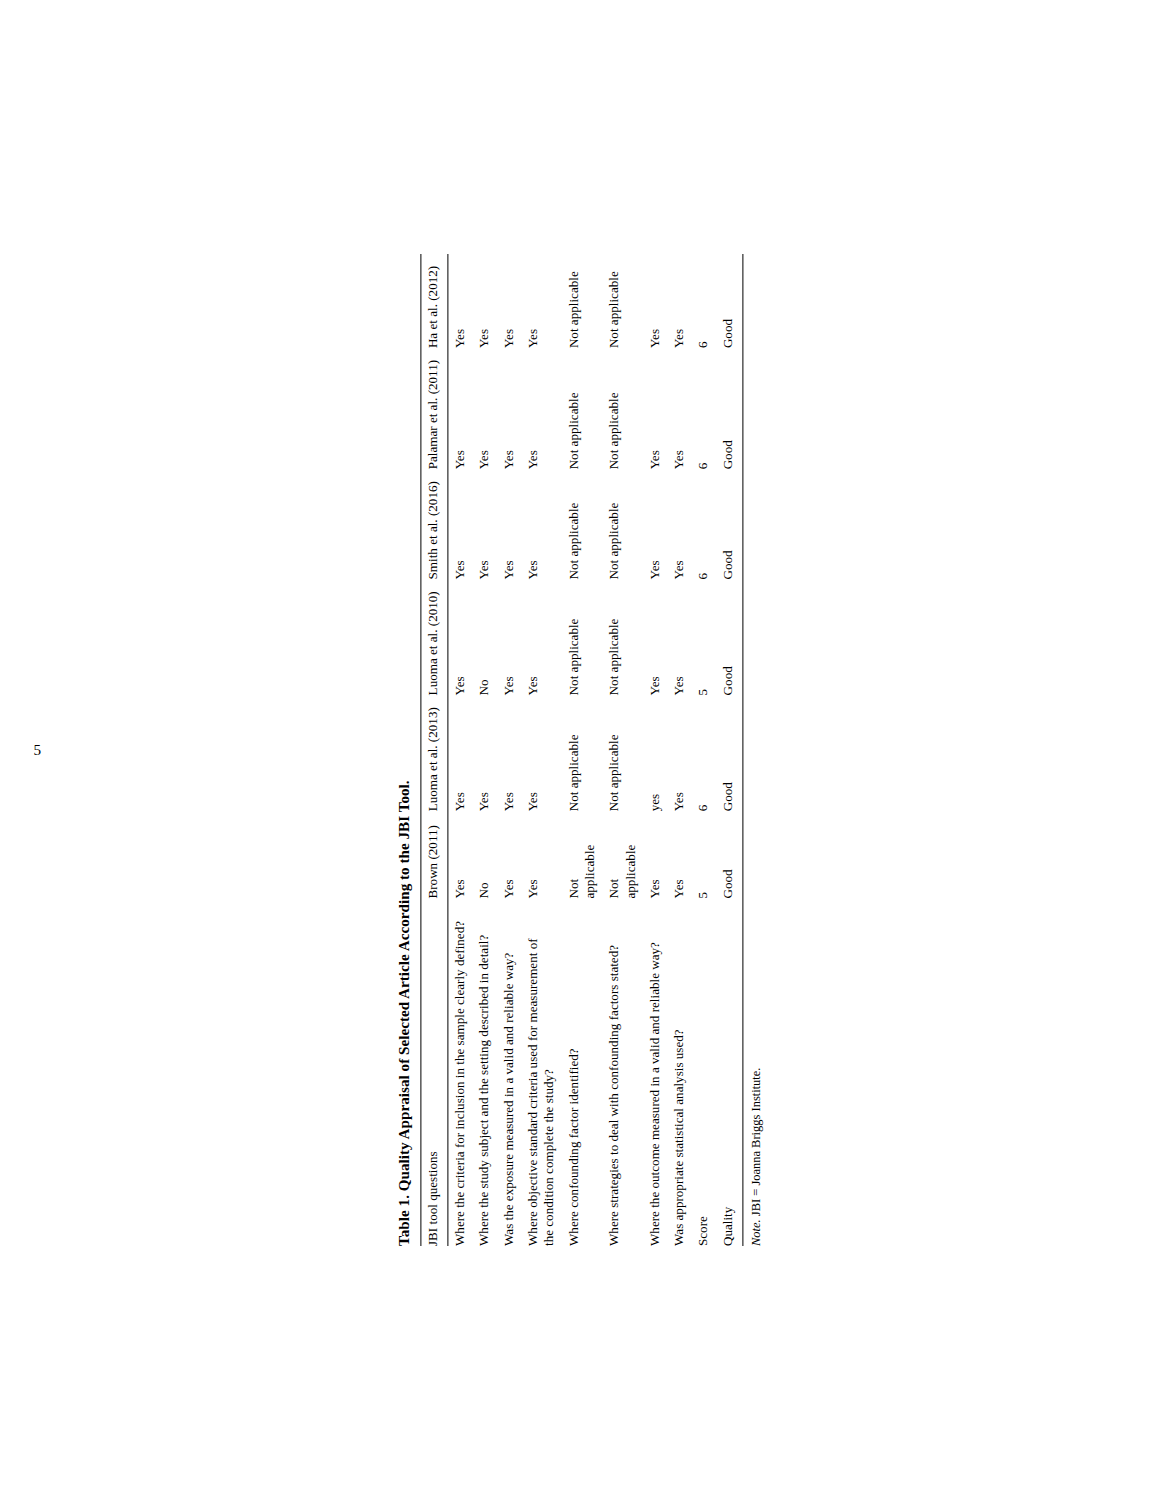5
Table 1. Quality Appraisal of Selected Article According to the JBI Tool.
| JBI tool questions | Brown (2011) | Luoma et al. (2013) | Luoma et al. (2010) | Smith et al. (2016) | Palamar et al. (2011) | Ha et al. (2012) |
| --- | --- | --- | --- | --- | --- | --- |
| Where the criteria for inclusion in the sample clearly defined? | Yes | Yes | Yes | Yes | Yes | Yes |
| Where the study subject and the setting described in detail? | No | Yes | No | Yes | Yes | Yes |
| Was the exposure measured in a valid and reliable way? | Yes | Yes | Yes | Yes | Yes | Yes |
| Where objective standard criteria used for measurement of the condition complete the study? | Yes | Yes | Yes | Yes | Yes | Yes |
| Where confounding factor identified? | Not applicable | Not applicable | Not applicable | Not applicable | Not applicable | Not applicable |
| Where strategies to deal with confounding factors stated? | Not applicable | Not applicable | Not applicable | Not applicable | Not applicable | Not applicable |
| Where the outcome measured in a valid and reliable way? | Yes | yes | Yes | Yes | Yes | Yes |
| Was appropriate statistical analysis used? | Yes | Yes | Yes | Yes | Yes | Yes |
| Score | 5 | 6 | 5 | 6 | 6 | 6 |
| Quality | Good | Good | Good | Good | Good | Good |
Note. JBI = Joanna Briggs Institute.